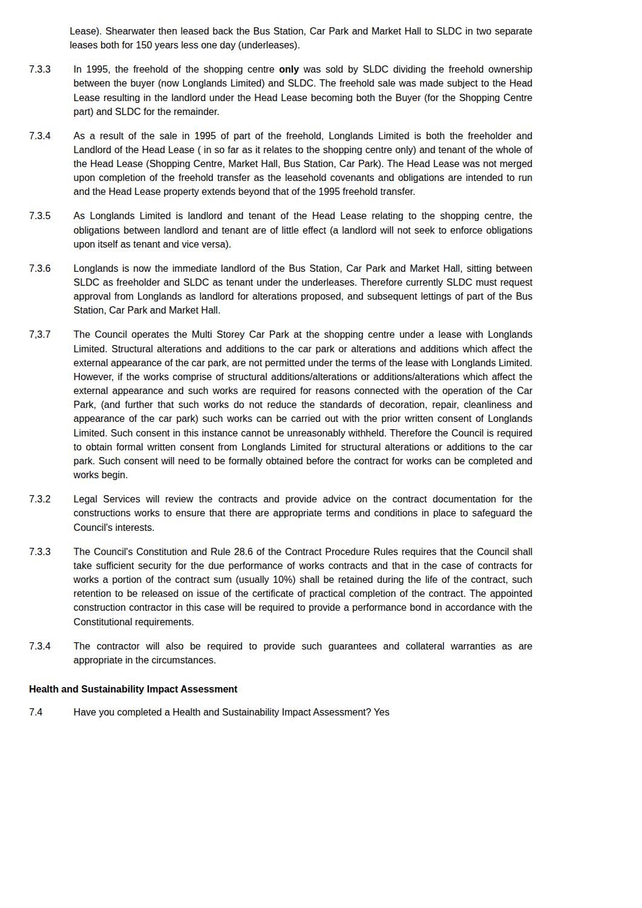Lease). Shearwater then leased back the Bus Station, Car Park and Market Hall to SLDC in two separate leases both for 150 years less one day (underleases).
7.3.3
In 1995, the freehold of the shopping centre only was sold by SLDC dividing the freehold ownership between the buyer (now Longlands Limited) and SLDC. The freehold sale was made subject to the Head Lease resulting in the landlord under the Head Lease becoming both the Buyer (for the Shopping Centre part) and SLDC for the remainder.
7.3.4
As a result of the sale in 1995 of part of the freehold, Longlands Limited is both the freeholder and Landlord of the Head Lease ( in so far as it relates to the shopping centre only) and tenant of the whole of the Head Lease (Shopping Centre, Market Hall, Bus Station, Car Park). The Head Lease was not merged upon completion of the freehold transfer as the leasehold covenants and obligations are intended to run and the Head Lease property extends beyond that of the 1995 freehold transfer.
7.3.5
As Longlands Limited is landlord and tenant of the Head Lease relating to the shopping centre, the obligations between landlord and tenant are of little effect (a landlord will not seek to enforce obligations upon itself as tenant and vice versa).
7.3.6
Longlands is now the immediate landlord of the Bus Station, Car Park and Market Hall, sitting between SLDC as freeholder and SLDC as tenant under the underleases. Therefore currently SLDC must request approval from Longlands as landlord for alterations proposed, and subsequent lettings of part of the Bus Station, Car Park and Market Hall.
7,3.7
The Council operates the Multi Storey Car Park at the shopping centre under a lease with Longlands Limited. Structural alterations and additions to the car park or alterations and additions which affect the external appearance of the car park, are not permitted under the terms of the lease with Longlands Limited. However, if the works comprise of structural additions/alterations or additions/alterations which affect the external appearance and such works are required for reasons connected with the operation of the Car Park, (and further that such works do not reduce the standards of decoration, repair, cleanliness and appearance of the car park) such works can be carried out with the prior written consent of Longlands Limited. Such consent in this instance cannot be unreasonably withheld. Therefore the Council is required to obtain formal written consent from Longlands Limited for structural alterations or additions to the car park. Such consent will need to be formally obtained before the contract for works can be completed and works begin.
7.3.2
Legal Services will review the contracts and provide advice on the contract documentation for the constructions works to ensure that there are appropriate terms and conditions in place to safeguard the Council's interests.
7.3.3
The Council's Constitution and Rule 28.6 of the Contract Procedure Rules requires that the Council shall take sufficient security for the due performance of works contracts and that in the case of contracts for works a portion of the contract sum (usually 10%) shall be retained during the life of the contract, such retention to be released on issue of the certificate of practical completion of the contract. The appointed construction contractor in this case will be required to provide a performance bond in accordance with the Constitutional requirements.
7.3.4
The contractor will also be required to provide such guarantees and collateral warranties as are appropriate in the circumstances.
Health and Sustainability Impact Assessment
7.4
Have you completed a Health and Sustainability Impact Assessment? Yes